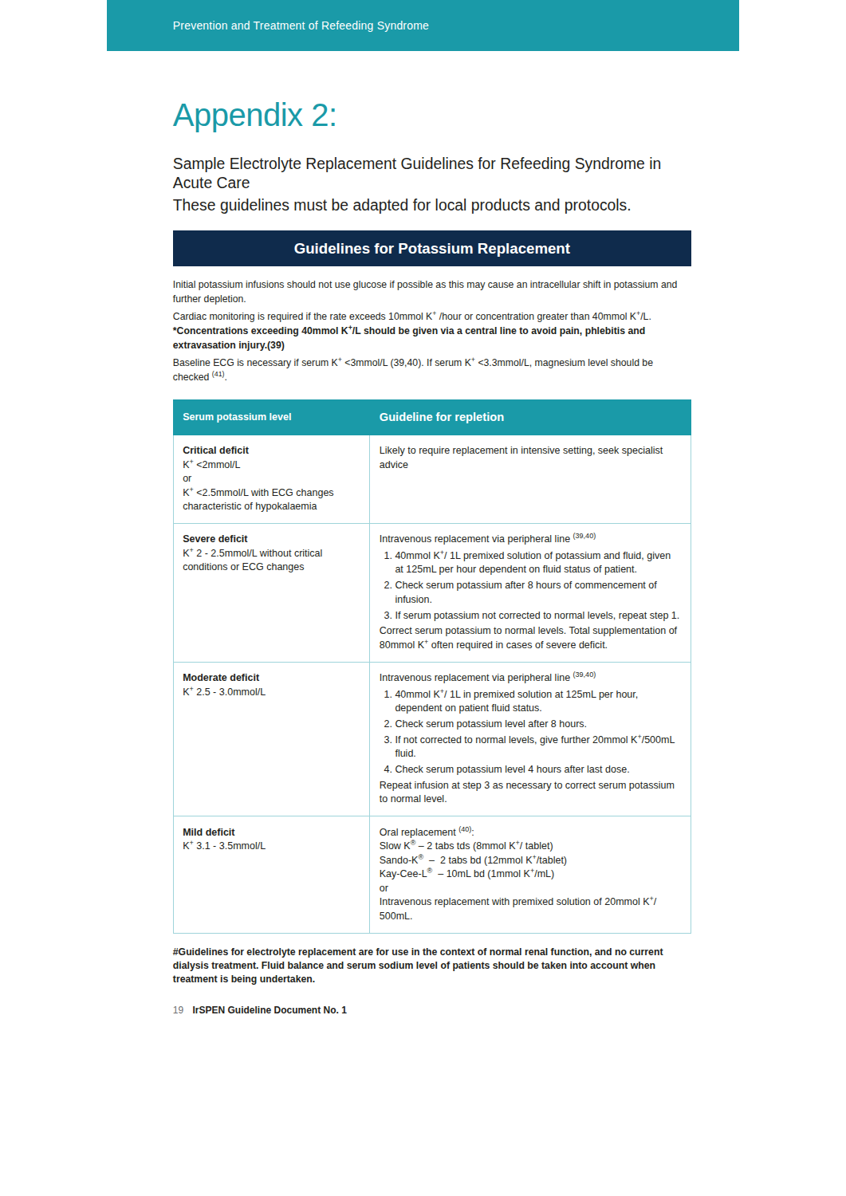Prevention and Treatment of Refeeding Syndrome
Appendix 2:
Sample Electrolyte Replacement Guidelines for Refeeding Syndrome in Acute Care
These guidelines must be adapted for local products and protocols.
Guidelines for Potassium Replacement
Initial potassium infusions should not use glucose if possible as this may cause an intracellular shift in potassium and further depletion.
Cardiac monitoring is required if the rate exceeds 10mmol K+ /hour or concentration greater than 40mmol K+/L. *Concentrations exceeding 40mmol K+/L should be given via a central line to avoid pain, phlebitis and extravasation injury.(39)
Baseline ECG is necessary if serum K+ <3mmol/L (39,40). If serum K+ <3.3mmol/L, magnesium level should be checked (41).
| Serum potassium level | Guideline for repletion |
| --- | --- |
| Critical deficit K + <2mmol/L or K + <2.5mmol/L with ECG changes characteristic of hypokalaemia | Likely to require replacement in intensive setting, seek specialist advice |
| Severe deficit K + 2 - 2.5mmol/L without critical conditions or ECG changes | Intravenous replacement via peripheral line (39,40) 40mmol K + / 1L premixed solution of potassium and fluid, given at 125mL per hour dependent on fluid status of patient. Check serum potassium after 8 hours of commencement of infusion. If serum potassium not corrected to normal levels, repeat step 1. Correct serum potassium to normal levels. Total supplementation of 80mmol K + often required in cases of severe deficit. |
| Moderate deficit K + 2.5 - 3.0mmol/L | Intravenous replacement via peripheral line (39,40) 40mmol K + / 1L in premixed solution at 125mL per hour, dependent on patient fluid status. Check serum potassium level after 8 hours. If not corrected to normal levels, give further 20mmol K + /500mL fluid. Check serum potassium level 4 hours after last dose. Repeat infusion at step 3 as necessary to correct serum potassium to normal level. |
| Mild deficit K + 3.1 - 3.5mmol/L | Oral replacement (40) : Slow K ® – 2 tabs tds (8mmol K + / tablet) Sando-K ® – 2 tabs bd (12mmol K + /tablet) Kay-Cee-L ® – 10mL bd (1mmol K + /mL) or Intravenous replacement with premixed solution of 20mmol K + / 500mL. |
#Guidelines for electrolyte replacement are for use in the context of normal renal function, and no current dialysis treatment. Fluid balance and serum sodium level of patients should be taken into account when treatment is being undertaken.
19 IrSPEN Guideline Document No. 1